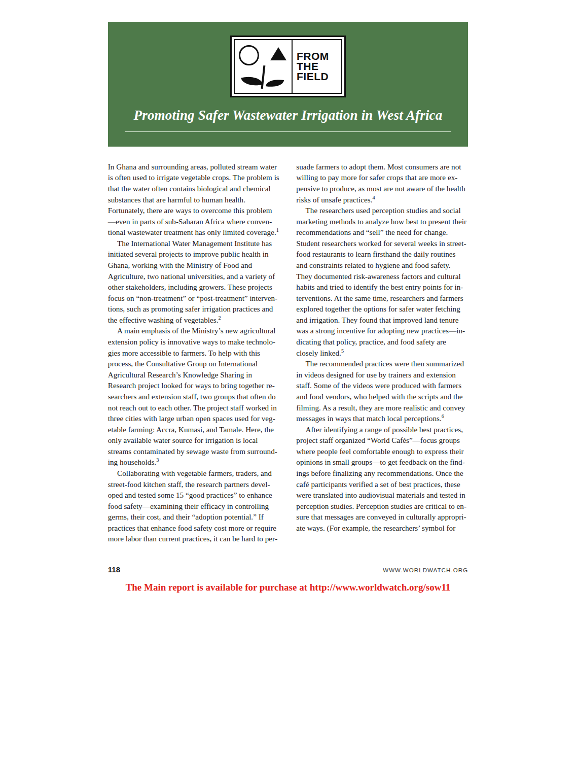From the Field
Promoting Safer Wastewater Irrigation in West Africa
In Ghana and surrounding areas, polluted stream water is often used to irrigate vegetable crops. The problem is that the water often contains biological and chemical substances that are harmful to human health. Fortunately, there are ways to overcome this problem—even in parts of sub-Saharan Africa where conventional wastewater treatment has only limited coverage.1
The International Water Management Institute has initiated several projects to improve public health in Ghana, working with the Ministry of Food and Agriculture, two national universities, and a variety of other stakeholders, including growers. These projects focus on “non-treatment” or “post-treatment” interventions, such as promoting safer irrigation practices and the effective washing of vegetables.2
A main emphasis of the Ministry’s new agricultural extension policy is innovative ways to make technologies more accessible to farmers. To help with this process, the Consultative Group on International Agricultural Research’s Knowledge Sharing in Research project looked for ways to bring together researchers and extension staff, two groups that often do not reach out to each other. The project staff worked in three cities with large urban open spaces used for vegetable farming: Accra, Kumasi, and Tamale. Here, the only available water source for irrigation is local streams contaminated by sewage waste from surrounding households.3
Collaborating with vegetable farmers, traders, and street-food kitchen staff, the research partners developed and tested some 15 “good practices” to enhance food safety—examining their efficacy in controlling germs, their cost, and their “adoption potential.” If practices that enhance food safety cost more or require more labor than current practices, it can be hard to persuade farmers to adopt them. Most consumers are not willing to pay more for safer crops that are more expensive to produce, as most are not aware of the health risks of unsafe practices.4
The researchers used perception studies and social marketing methods to analyze how best to present their recommendations and “sell” the need for change. Student researchers worked for several weeks in street-food restaurants to learn firsthand the daily routines and constraints related to hygiene and food safety. They documented risk-awareness factors and cultural habits and tried to identify the best entry points for interventions. At the same time, researchers and farmers explored together the options for safer water fetching and irrigation. They found that improved land tenure was a strong incentive for adopting new practices—indicating that policy, practice, and food safety are closely linked.5
The recommended practices were then summarized in videos designed for use by trainers and extension staff. Some of the videos were produced with farmers and food vendors, who helped with the scripts and the filming. As a result, they are more realistic and convey messages in ways that match local perceptions.6
After identifying a range of possible best practices, project staff organized “World Cafés”—focus groups where people feel comfortable enough to express their opinions in small groups—to get feedback on the findings before finalizing any recommendations. Once the café participants verified a set of best practices, these were translated into audiovisual materials and tested in perception studies. Perception studies are critical to ensure that messages are conveyed in culturally appropriate ways. (For example, the researchers’ symbol for
118
WWW.WORLDWATCH.ORG
The Main report is available for purchase at http://www.worldwatch.org/sow11